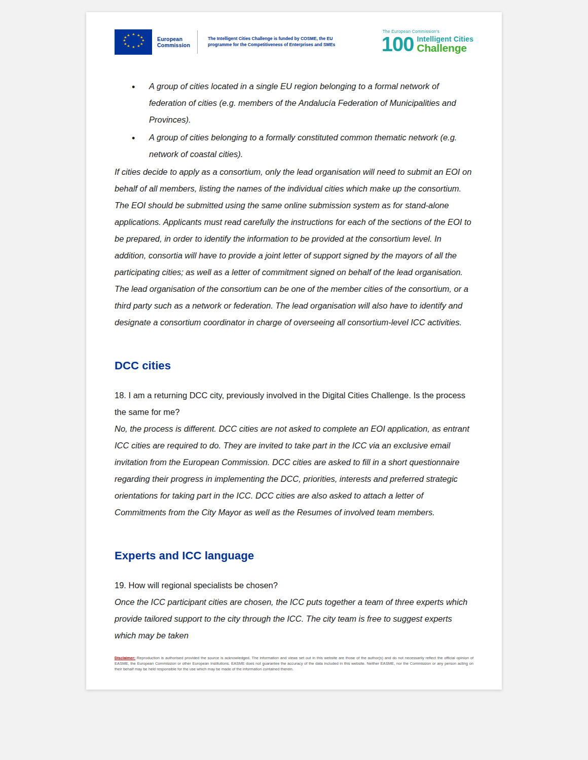★ ★ ★ ★ ★ ★ ★ ★ ★ ★ ★ ★
European Commission
The Intelligent Cities Challenge is funded by COSME, the EU
programme for the Competitiveness of Enterprises and SMEs
The European Commission's
100
Intelligent Cities
Challenge
A group of cities located in a single EU region belonging to a formal network of federation of cities (e.g. members of the Andalucía Federation of Municipalities and Provinces).
A group of cities belonging to a formally constituted common thematic network (e.g. network of coastal cities).
If cities decide to apply as a consortium, only the lead organisation will need to submit an EOI on behalf of all members, listing the names of the individual cities which make up the consortium. The EOI should be submitted using the same online submission system as for stand-alone applications. Applicants must read carefully the instructions for each of the sections of the EOI to be prepared, in order to identify the information to be provided at the consortium level. In addition, consortia will have to provide a joint letter of support signed by the mayors of all the participating cities; as well as a letter of commitment signed on behalf of the lead organisation. The lead organisation of the consortium can be one of the member cities of the consortium, or a third party such as a network or federation. The lead organisation will also have to identify and designate a consortium coordinator in charge of overseeing all consortium-level ICC activities.
DCC cities
18. I am a returning DCC city, previously involved in the Digital Cities Challenge. Is the process the same for me?
No, the process is different. DCC cities are not asked to complete an EOI application, as entrant ICC cities are required to do. They are invited to take part in the ICC via an exclusive email invitation from the European Commission. DCC cities are asked to fill in a short questionnaire regarding their progress in implementing the DCC, priorities, interests and preferred strategic orientations for taking part in the ICC. DCC cities are also asked to attach a letter of Commitments from the City Mayor as well as the Resumes of involved team members.
Experts and ICC language
19. How will regional specialists be chosen?
Once the ICC participant cities are chosen, the ICC puts together a team of three experts which provide tailored support to the city through the ICC. The city team is free to suggest experts which may be taken
Disclaimer: Reproduction is authorised provided the source is acknowledged. The information and views set out in this website are those of the author(s) and do not necessarily reflect the official opinion of EASME, the European Commission or other European Institutions. EASME does not guarantee the accuracy of the data included in this website. Neither EASME, nor the Commission or any person acting on their behalf may be held responsible for the use which may be made of the information contained therein.